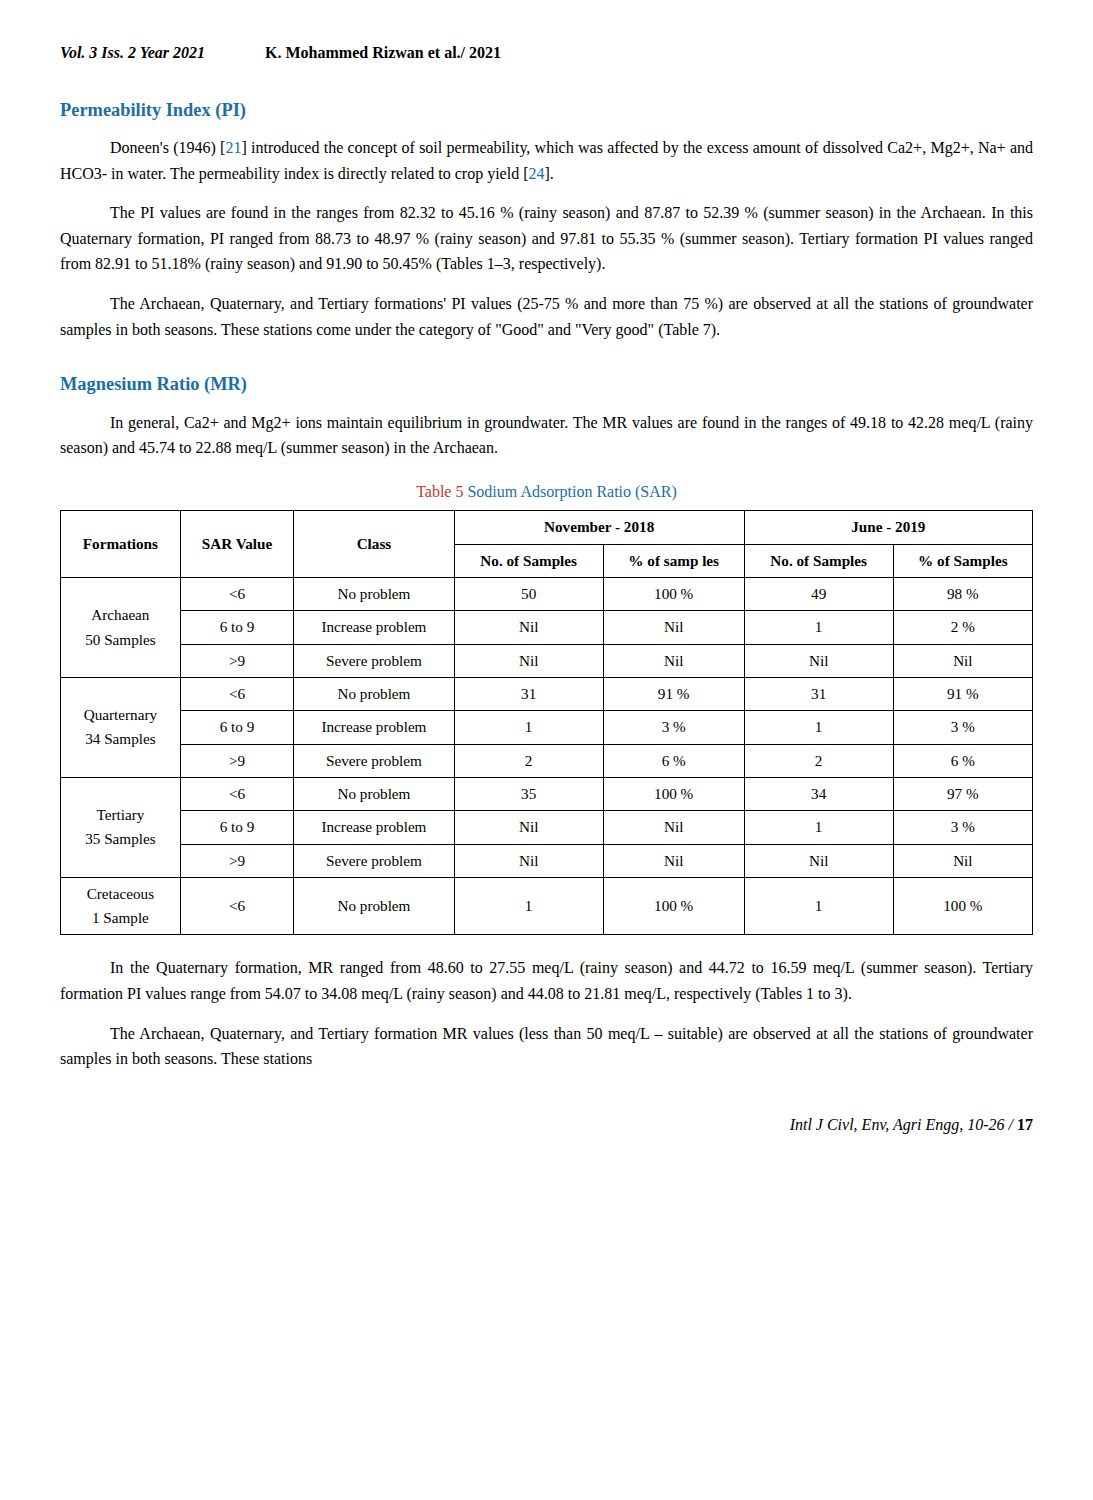Vol. 3 Iss. 2 Year 2021 K. Mohammed Rizwan et al./ 2021
Permeability Index (PI)
Doneen's (1946) [21] introduced the concept of soil permeability, which was affected by the excess amount of dissolved Ca2+, Mg2+, Na+ and HCO3- in water. The permeability index is directly related to crop yield [24].
The PI values are found in the ranges from 82.32 to 45.16 % (rainy season) and 87.87 to 52.39 % (summer season) in the Archaean. In this Quaternary formation, PI ranged from 88.73 to 48.97 % (rainy season) and 97.81 to 55.35 % (summer season). Tertiary formation PI values ranged from 82.91 to 51.18% (rainy season) and 91.90 to 50.45% (Tables 1–3, respectively).
The Archaean, Quaternary, and Tertiary formations' PI values (25-75 % and more than 75 %) are observed at all the stations of groundwater samples in both seasons. These stations come under the category of "Good" and "Very good" (Table 7).
Magnesium Ratio (MR)
In general, Ca2+ and Mg2+ ions maintain equilibrium in groundwater. The MR values are found in the ranges of 49.18 to 42.28 meq/L (rainy season) and 45.74 to 22.88 meq/L (summer season) in the Archaean.
Table 5 Sodium Adsorption Ratio (SAR)
| Formations | SAR Value | Class | November - 2018 | June - 2019 |
| --- | --- | --- | --- | --- |
| No. of Samples | % of samp les | No. of Samples | % of Samples |
| Archaean 50 Samples | <6 | No problem | 50 | 100 % | 49 | 98 % |
| 6 to 9 | Increase problem | Nil | Nil | 1 | 2 % |
| >9 | Severe problem | Nil | Nil | Nil | Nil |
| Quarternary 34 Samples | <6 | No problem | 31 | 91 % | 31 | 91 % |
| 6 to 9 | Increase problem | 1 | 3 % | 1 | 3 % |
| >9 | Severe problem | 2 | 6 % | 2 | 6 % |
| Tertiary 35 Samples | <6 | No problem | 35 | 100 % | 34 | 97 % |
| 6 to 9 | Increase problem | Nil | Nil | 1 | 3 % |
| >9 | Severe problem | Nil | Nil | Nil | Nil |
| Cretaceous 1 Sample | <6 | No problem | 1 | 100 % | 1 | 100 % |
In the Quaternary formation, MR ranged from 48.60 to 27.55 meq/L (rainy season) and 44.72 to 16.59 meq/L (summer season). Tertiary formation PI values range from 54.07 to 34.08 meq/L (rainy season) and 44.08 to 21.81 meq/L, respectively (Tables 1 to 3).
The Archaean, Quaternary, and Tertiary formation MR values (less than 50 meq/L – suitable) are observed at all the stations of groundwater samples in both seasons. These stations
Intl J Civl, Env, Agri Engg, 10-26 / 17